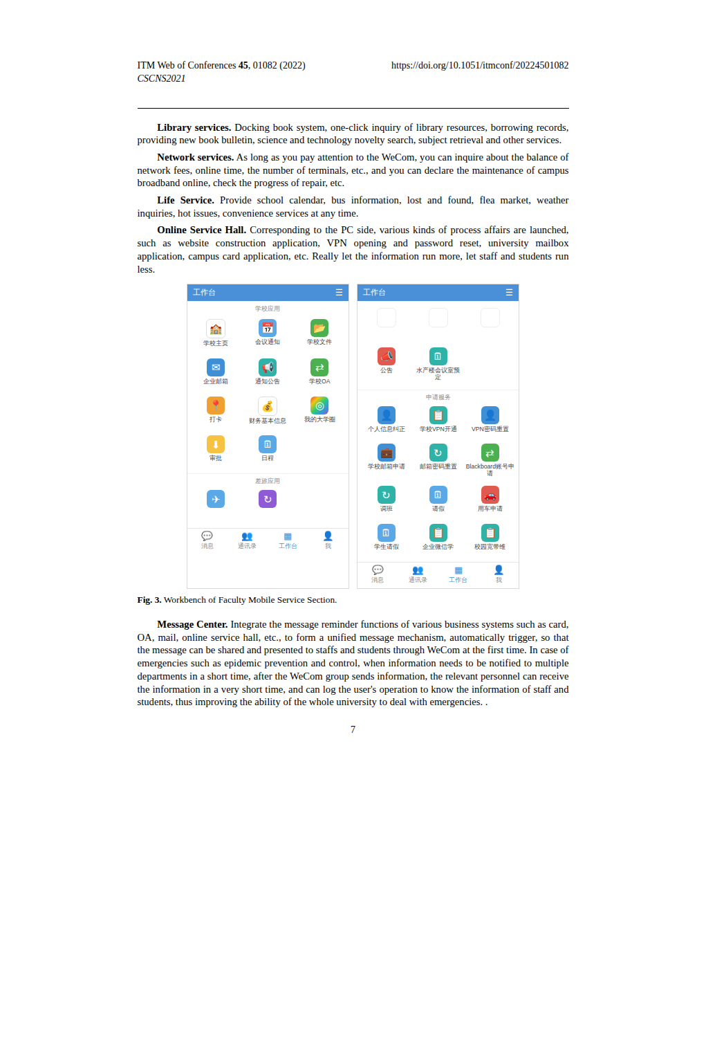ITM Web of Conferences 45, 01082 (2022)
CSCNS2021
https://doi.org/10.1051/itmconf/20224501082
Library services. Docking book system, one-click inquiry of library resources, borrowing records, providing new book bulletin, science and technology novelty search, subject retrieval and other services.
Network services. As long as you pay attention to the WeCom, you can inquire about the balance of network fees, online time, the number of terminals, etc., and you can declare the maintenance of campus broadband online, check the progress of repair, etc.
Life Service. Provide school calendar, bus information, lost and found, flea market, weather inquiries, hot issues, convenience services at any time.
Online Service Hall. Corresponding to the PC side, various kinds of process affairs are launched, such as website construction application, VPN opening and password reset, university mailbox application, campus card application, etc. Really let the information run more, let staff and students run less.
工作台☰
学校应用
🏫
学校主页
📅
会议通知
📂
学校文件
✉
企业邮箱
📢
通知公告
⇄
学校OA
📍
打卡
💰
财务基本信息
◎
我的大学圈
⬇
审批
🗓
日程
差旅应用
✈
↻
💬消息
👥通讯录
▦工作台
👤我
工作台☰
📣
公告
🗓
水产楼会议室预定
申请服务
👤
个人信息纠正
📋
学校VPN开通
👤
VPN密码重置
💼
学校邮箱申请
↻
邮箱密码重置
⇄
Blackboard账号申请
↻
调班
🗓
请假
🚗
用车申请
🗓
学生请假
📋
企业微信学
📋
校园宽带维
💬消息
👥通讯录
▦工作台
👤我
Fig. 3. Workbench of Faculty Mobile Service Section.
Message Center. Integrate the message reminder functions of various business systems such as card, OA, mail, online service hall, etc., to form a unified message mechanism, automatically trigger, so that the message can be shared and presented to staffs and students through WeCom at the first time. In case of emergencies such as epidemic prevention and control, when information needs to be notified to multiple departments in a short time, after the WeCom group sends information, the relevant personnel can receive the information in a very short time, and can log the user's operation to know the information of staff and students, thus improving the ability of the whole university to deal with emergencies. .
7